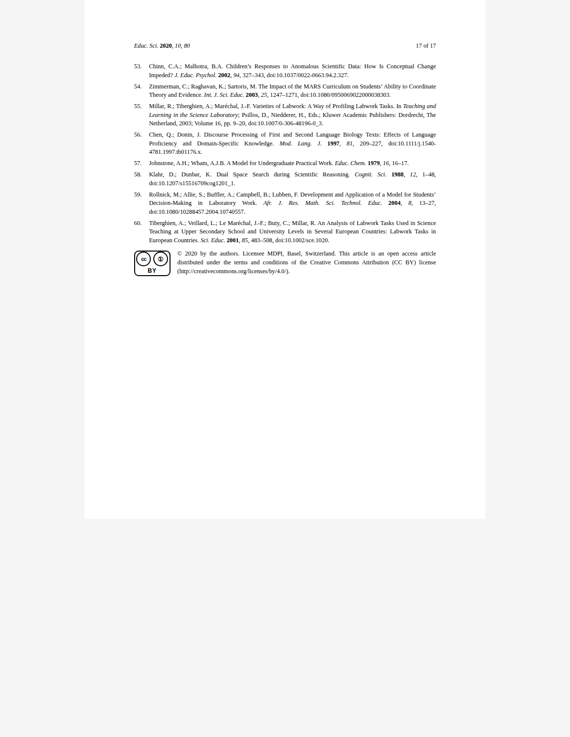Educ. Sci. 2020, 10, 80
17 of 17
53. Chinn, C.A.; Malhotra, B.A. Children’s Responses to Anomalous Scientific Data: How Is Conceptual Change Impeded? J. Educ. Psychol. 2002, 94, 327–343, doi:10.1037/0022-0663.94.2.327.
54. Zimmerman, C.; Raghavan, K.; Sartoris, M. The Impact of the MARS Curriculum on Students’ Ability to Coordinate Theory and Evidence. Int. J. Sci. Educ. 2003, 25, 1247–1271, doi:10.1080/0950069022000038303.
55. Millar, R.; Tiberghien, A.; Maréchal, J.-F. Varieties of Labwork: A Way of Profiling Labwork Tasks. In Teaching and Learning in the Science Laboratory; Psillos, D., Niedderer, H., Eds.; Kluwer Academic Publishers: Dordrecht, The Netherland, 2003; Volume 16, pp. 9–20, doi:10.1007/0-306-48196-0_3.
56. Chen, Q.; Donin, J. Discourse Processing of First and Second Language Biology Texts: Effects of Language Proficiency and Domain-Specific Knowledge. Mod. Lang. J. 1997, 81, 209–227, doi:10.1111/j.1540-4781.1997.tb01176.x.
57. Johnstone, A.H.; Wham, A.J.B. A Model for Undergraduate Practical Work. Educ. Chem. 1979, 16, 16–17.
58. Klahr, D.; Dunbar, K. Dual Space Search during Scientific Reasoning. Cognit. Sci. 1988, 12, 1–48, doi:10.1207/s15516709cog1201_1.
59. Rollnick, M.; Allie, S.; Buffler, A.; Campbell, B.; Lubben, F. Development and Application of a Model for Students’ Decision-Making in Laboratory Work. Afr. J. Res. Math. Sci. Technol. Educ. 2004, 8, 13–27, doi:10.1080/10288457.2004.10740557.
60. Tiberghien, A.; Veillard, L.; Le Maréchal, J.-F.; Buty, C.; Millar, R. An Analysis of Labwork Tasks Used in Science Teaching at Upper Secondary School and University Levels in Several European Countries: Labwork Tasks in European Countries. Sci. Educ. 2001, 85, 483–508, doi:10.1002/sce.1020.
cc
①
BY
© 2020 by the authors. Licensee MDPI, Basel, Switzerland. This article is an open access article distributed under the terms and conditions of the Creative Commons Attribution (CC BY) license (http://creativecommons.org/licenses/by/4.0/).